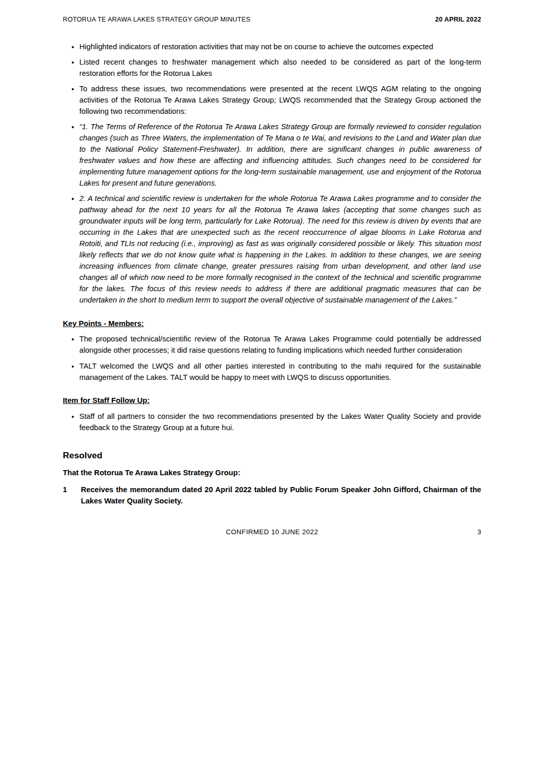Rotorua Te Arawa Lakes Strategy Group Minutes 20 April 2022
Highlighted indicators of restoration activities that may not be on course to achieve the outcomes expected
Listed recent changes to freshwater management which also needed to be considered as part of the long-term restoration efforts for the Rotorua Lakes
To address these issues, two recommendations were presented at the recent LWQS AGM relating to the ongoing activities of the Rotorua Te Arawa Lakes Strategy Group; LWQS recommended that the Strategy Group actioned the following two recommendations:
“1. The Terms of Reference of the Rotorua Te Arawa Lakes Strategy Group are formally reviewed to consider regulation changes (such as Three Waters, the implementation of Te Mana o te Wai, and revisions to the Land and Water plan due to the National Policy Statement-Freshwater). In addition, there are significant changes in public awareness of freshwater values and how these are affecting and influencing attitudes. Such changes need to be considered for implementing future management options for the long-term sustainable management, use and enjoyment of the Rotorua Lakes for present and future generations.
2. A technical and scientific review is undertaken for the whole Rotorua Te Arawa Lakes programme and to consider the pathway ahead for the next 10 years for all the Rotorua Te Arawa lakes (accepting that some changes such as groundwater inputs will be long term, particularly for Lake Rotorua). The need for this review is driven by events that are occurring in the Lakes that are unexpected such as the recent reoccurrence of algae blooms in Lake Rotorua and Rotoiti, and TLIs not reducing (i.e., improving) as fast as was originally considered possible or likely. This situation most likely reflects that we do not know quite what is happening in the Lakes. In addition to these changes, we are seeing increasing influences from climate change, greater pressures raising from urban development, and other land use changes all of which now need to be more formally recognised in the context of the technical and scientific programme for the lakes. The focus of this review needs to address if there are additional pragmatic measures that can be undertaken in the short to medium term to support the overall objective of sustainable management of the Lakes.”
Key Points - Members:
The proposed technical/scientific review of the Rotorua Te Arawa Lakes Programme could potentially be addressed alongside other processes; it did raise questions relating to funding implications which needed further consideration
TALT welcomed the LWQS and all other parties interested in contributing to the mahi required for the sustainable management of the Lakes. TALT would be happy to meet with LWQS to discuss opportunities.
Item for Staff Follow Up:
Staff of all partners to consider the two recommendations presented by the Lakes Water Quality Society and provide feedback to the Strategy Group at a future hui.
Resolved
That the Rotorua Te Arawa Lakes Strategy Group:
Receives the memorandum dated 20 April 2022 tabled by Public Forum Speaker John Gifford, Chairman of the Lakes Water Quality Society.
CONFIRMED 10 JUNE 2022 3